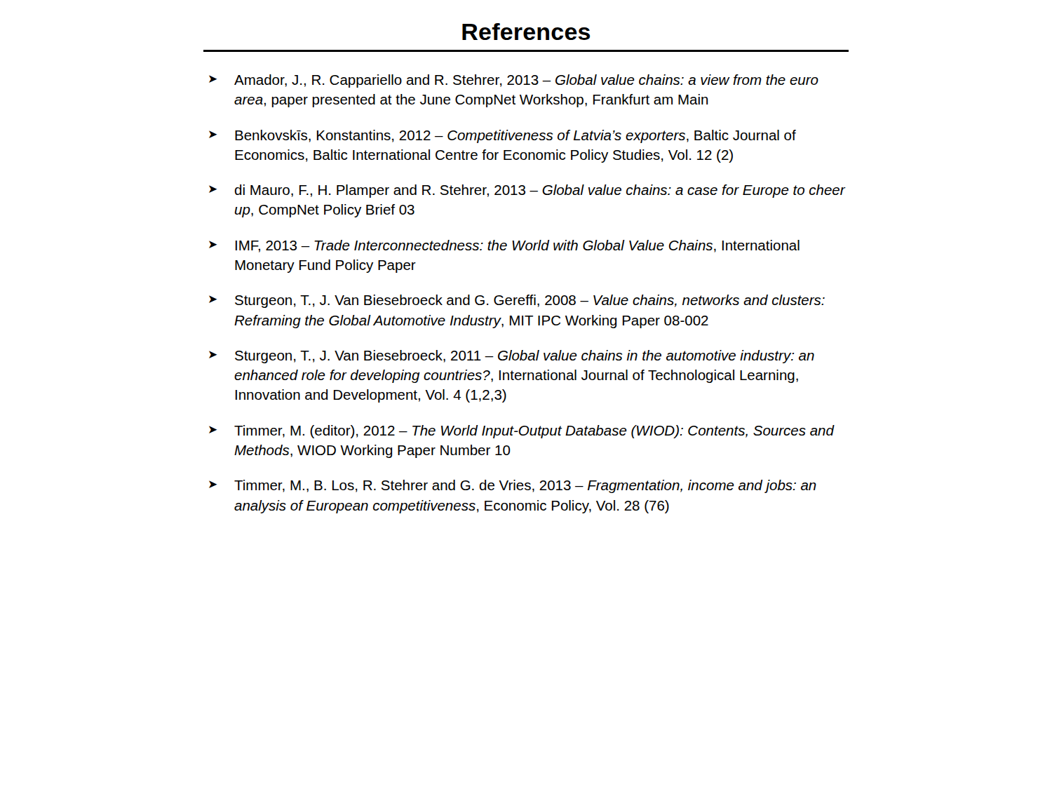References
Amador, J., R. Cappariello and R. Stehrer, 2013 – Global value chains: a view from the euro area, paper presented at the June CompNet Workshop, Frankfurt am Main
Benkovskīs, Konstantins, 2012 – Competitiveness of Latvia’s exporters, Baltic Journal of Economics, Baltic International Centre for Economic Policy Studies, Vol. 12 (2)
di Mauro, F., H. Plamper and R. Stehrer, 2013 – Global value chains: a case for Europe to cheer up, CompNet Policy Brief 03
IMF, 2013 – Trade Interconnectedness: the World with Global Value Chains, International Monetary Fund Policy Paper
Sturgeon, T., J. Van Biesebroeck and G. Gereffi, 2008 – Value chains, networks and clusters: Reframing the Global Automotive Industry, MIT IPC Working Paper 08-002
Sturgeon, T., J. Van Biesebroeck, 2011 – Global value chains in the automotive industry: an enhanced role for developing countries?, International Journal of Technological Learning, Innovation and Development, Vol. 4 (1,2,3)
Timmer, M. (editor), 2012 – The World Input-Output Database (WIOD): Contents, Sources and Methods, WIOD Working Paper Number 10
Timmer, M., B. Los, R. Stehrer and G. de Vries, 2013 – Fragmentation, income and jobs: an analysis of European competitiveness, Economic Policy, Vol. 28 (76)